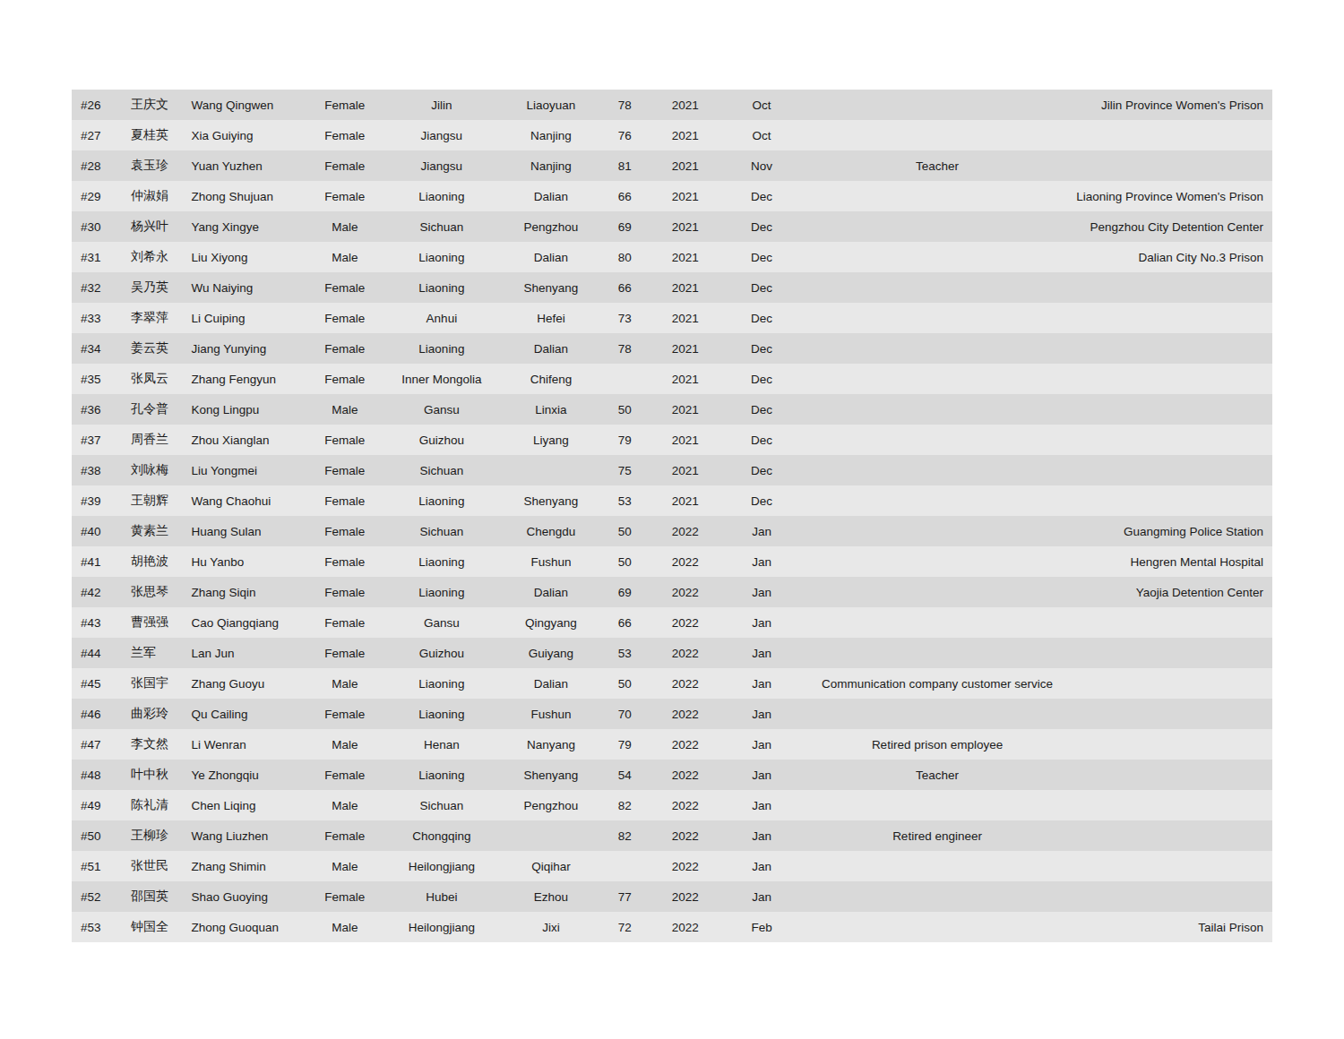| #26 | 王庆文 | Wang Qingwen | Female | Jilin | Liaoyuan | 78 | 2021 | Oct | | Jilin Province Women's Prison |
| #27 | 夏桂英 | Xia Guiying | Female | Jiangsu | Nanjing | 76 | 2021 | Oct | | |
| #28 | 袁玉珍 | Yuan Yuzhen | Female | Jiangsu | Nanjing | 81 | 2021 | Nov | Teacher | |
| #29 | 仲淑娟 | Zhong Shujuan | Female | Liaoning | Dalian | 66 | 2021 | Dec | | Liaoning Province Women's Prison |
| #30 | 杨兴叶 | Yang Xingye | Male | Sichuan | Pengzhou | 69 | 2021 | Dec | | Pengzhou City Detention Center |
| #31 | 刘希永 | Liu Xiyong | Male | Liaoning | Dalian | 80 | 2021 | Dec | | Dalian City No.3 Prison |
| #32 | 吴乃英 | Wu Naiying | Female | Liaoning | Shenyang | 66 | 2021 | Dec | | |
| #33 | 李翠萍 | Li Cuiping | Female | Anhui | Hefei | 73 | 2021 | Dec | | |
| #34 | 姜云英 | Jiang Yunying | Female | Liaoning | Dalian | 78 | 2021 | Dec | | |
| #35 | 张凤云 | Zhang Fengyun | Female | Inner Mongolia | Chifeng | | 2021 | Dec | | |
| #36 | 孔令普 | Kong Lingpu | Male | Gansu | Linxia | 50 | 2021 | Dec | | |
| #37 | 周香兰 | Zhou Xianglan | Female | Guizhou | Liyang | 79 | 2021 | Dec | | |
| #38 | 刘咏梅 | Liu Yongmei | Female | Sichuan | | 75 | 2021 | Dec | | |
| #39 | 王朝辉 | Wang Chaohui | Female | Liaoning | Shenyang | 53 | 2021 | Dec | | |
| #40 | 黄素兰 | Huang Sulan | Female | Sichuan | Chengdu | 50 | 2022 | Jan | | Guangming Police Station |
| #41 | 胡艳波 | Hu Yanbo | Female | Liaoning | Fushun | 50 | 2022 | Jan | | Hengren Mental Hospital |
| #42 | 张思琴 | Zhang Siqin | Female | Liaoning | Dalian | 69 | 2022 | Jan | | Yaojia Detention Center |
| #43 | 曹强强 | Cao Qiangqiang | Female | Gansu | Qingyang | 66 | 2022 | Jan | | |
| #44 | 兰军 | Lan Jun | Female | Guizhou | Guiyang | 53 | 2022 | Jan | | |
| #45 | 张国宇 | Zhang Guoyu | Male | Liaoning | Dalian | 50 | 2022 | Jan | Communication company customer service | |
| #46 | 曲彩玲 | Qu Cailing | Female | Liaoning | Fushun | 70 | 2022 | Jan | | |
| #47 | 李文然 | Li Wenran | Male | Henan | Nanyang | 79 | 2022 | Jan | Retired prison employee | |
| #48 | 叶中秋 | Ye Zhongqiu | Female | Liaoning | Shenyang | 54 | 2022 | Jan | Teacher | |
| #49 | 陈礼清 | Chen Liqing | Male | Sichuan | Pengzhou | 82 | 2022 | Jan | | |
| #50 | 王柳珍 | Wang Liuzhen | Female | Chongqing | | 82 | 2022 | Jan | Retired engineer | |
| #51 | 张世民 | Zhang Shimin | Male | Heilongjiang | Qiqihar | | 2022 | Jan | | |
| #52 | 邵国英 | Shao Guoying | Female | Hubei | Ezhou | 77 | 2022 | Jan | | |
| #53 | 钟国全 | Zhong Guoquan | Male | Heilongjiang | Jixi | 72 | 2022 | Feb | | Tailai Prison |